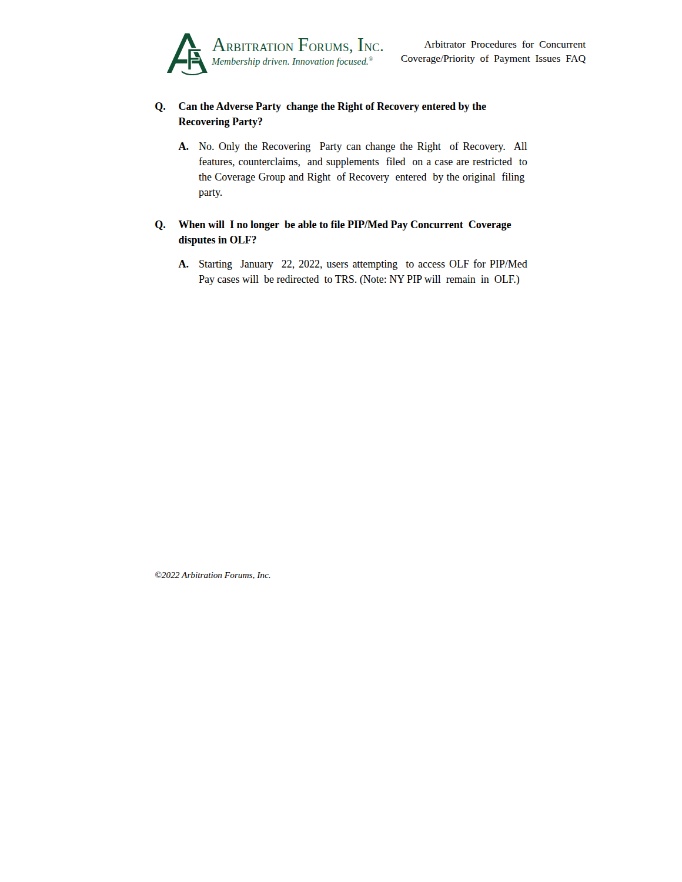Arbitration Forums, Inc.
Membership driven. Innovation focused.®
Arbitrator Procedures for Concurrent
Coverage/Priority of Payment Issues FAQ
Q.
Can the Adverse Party change the Right of Recovery entered by the Recovering Party?
A.
No. Only the Recovering Party can change the Right of Recovery. All features, counterclaims, and supplements filed on a case are restricted to the Coverage Group and Right of Recovery entered by the original filing party.
Q.
When will I no longer be able to file PIP/Med Pay Concurrent Coverage disputes in OLF?
A.
Starting January 22, 2022, users attempting to access OLF for PIP/Med Pay cases will be redirected to TRS. (Note: NY PIP will remain in OLF.)
©2022 Arbitration Forums, Inc.